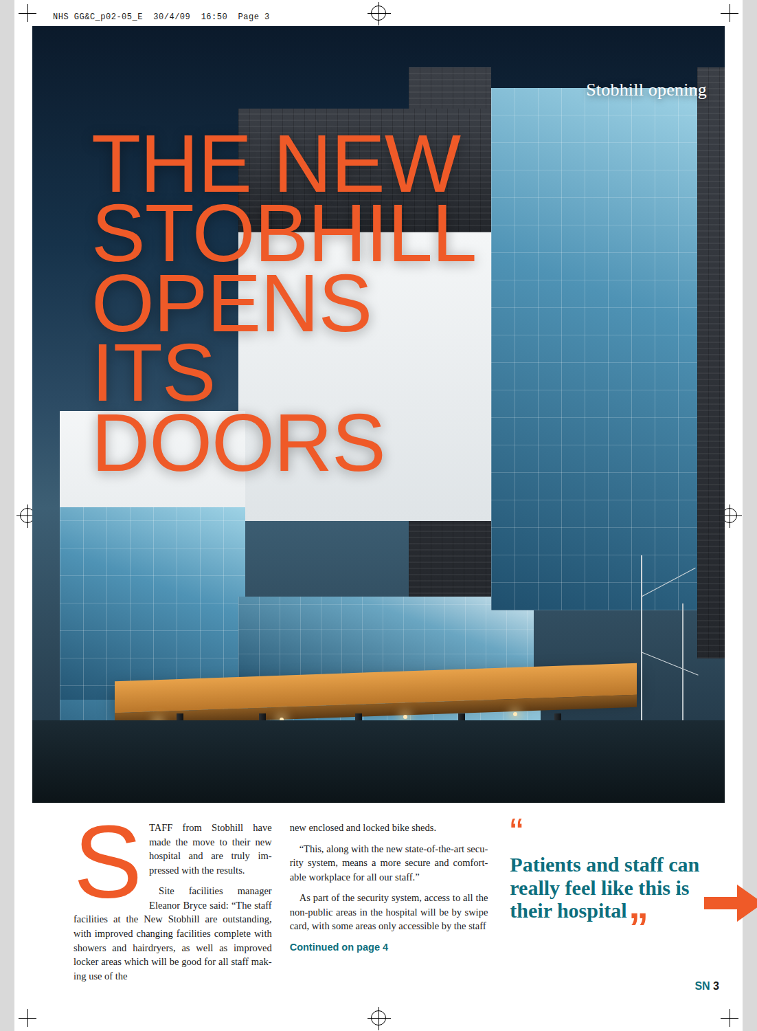NHS GG&C_p02-05_E 30/4/09 16:50 Page 3
Stobhill opening
The new Stobhill opens its doors
STAFF from Stobhill have made the move to their new hospital and are truly impressed with the results.
Site facilities manager Eleanor Bryce said: “The staff facilities at the New Stobhill are outstanding, with improved changing facilities complete with showers and hairdryers, as well as improved locker areas which will be good for all staff making use of the
new enclosed and locked bike sheds.
“This, along with the new state-of-the-art security system, means a more secure and comfortable workplace for all our staff.”
As part of the security system, access to all the non-public areas in the hospital will be by swipe card, with some areas only accessible by the staff
Continued on page 4
“
Patients and staff can really feel like this is their hospital“
SN 3